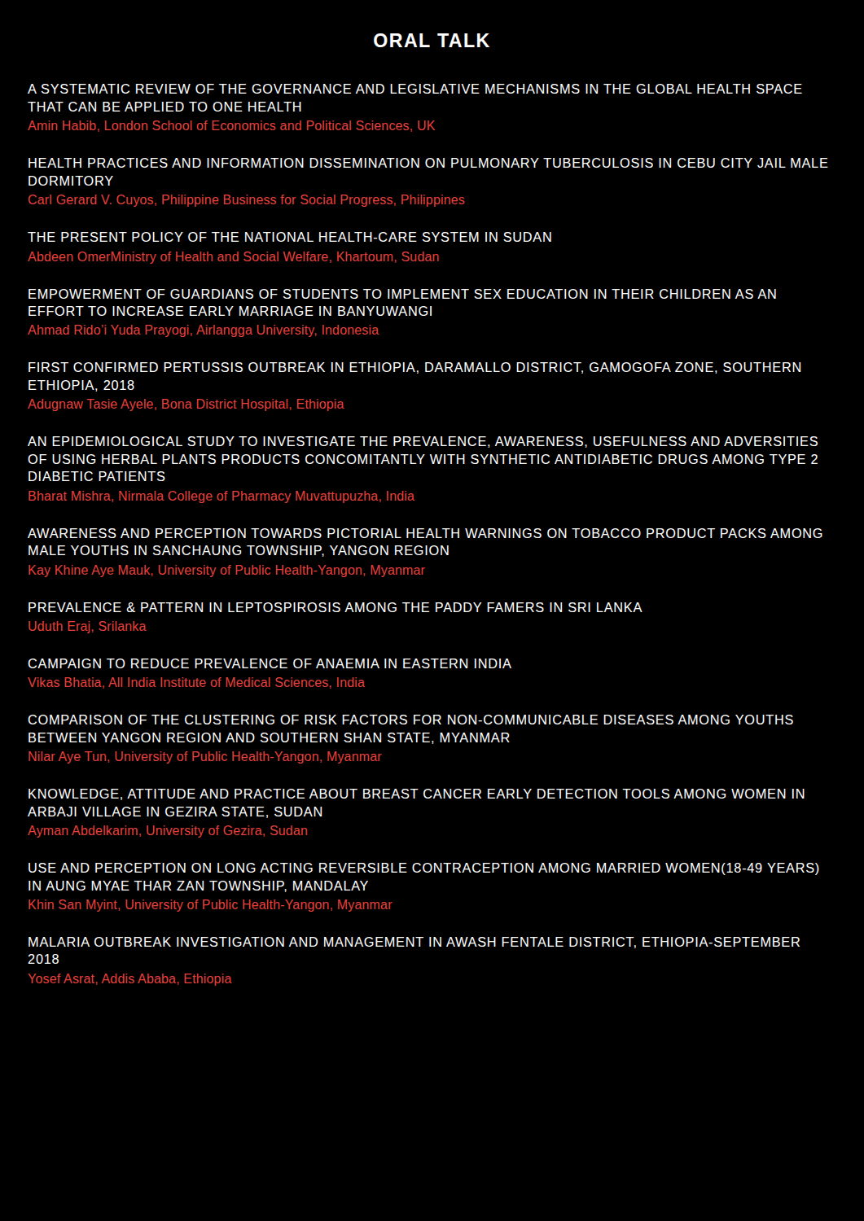Oral Talk
A systematic review of the governance and legislative mechanisms in the global health space that can be applied to One Health Amin Habib, London School of Economics and Political Sciences, UK
Health practices and information dissemination on pulmonary tuberculosis in Cebu City Jail Male Dormitory Carl Gerard V. Cuyos, Philippine Business for Social Progress, Philippines
The present policy of the national health-care system in Sudan Abdeen OmerMinistry of Health and Social Welfare, Khartoum, Sudan
Empowerment of guardians of students to implement sex education in their children as an effort to increase early marriage in Banyuwangi Ahmad Rido’i Yuda Prayogi, Airlangga University, Indonesia
First confirmed pertussis outbreak in Ethiopia, Daramallo District, Gamogofa Zone, Southern Ethiopia, 2018 Adugnaw Tasie Ayele, Bona District Hospital, Ethiopia
An epidemiological study to investigate the prevalence, awareness, usefulness and adversities of using herbal plants products concomitantly with synthetic antidiabetic drugs among type 2 diabetic patients Bharat Mishra, Nirmala College of Pharmacy Muvattupuzha, India
Awareness and perception towards pictorial health warnings on tobacco product packs among male youths in Sanchaung Township, Yangon Region Kay Khine Aye Mauk, University of Public Health-Yangon, Myanmar
Prevalence & pattern in leptospirosis among the paddy famers in Sri Lanka Uduth Eraj, Srilanka
Campaign to reduce prevalence of anaemia in Eastern India Vikas Bhatia, All India Institute of Medical Sciences, India
Comparison of the clustering of risk factors for non-communicable diseases among youths between Yangon Region and Southern Shan State, Myanmar Nilar Aye Tun, University of Public Health-Yangon, Myanmar
Knowledge, attitude and practice about breast cancer early detection tools among women in Arbaji Village in Gezira State, Sudan Ayman Abdelkarim, University of Gezira, Sudan
Use and perception on long acting reversible contraception among married women(18-49 years) in Aung Myae Thar Zan Township, Mandalay Khin San Myint, University of Public Health-Yangon, Myanmar
Malaria outbreak investigation and management in Awash Fentale District, Ethiopia-September 2018 Yosef Asrat, Addis Ababa, Ethiopia